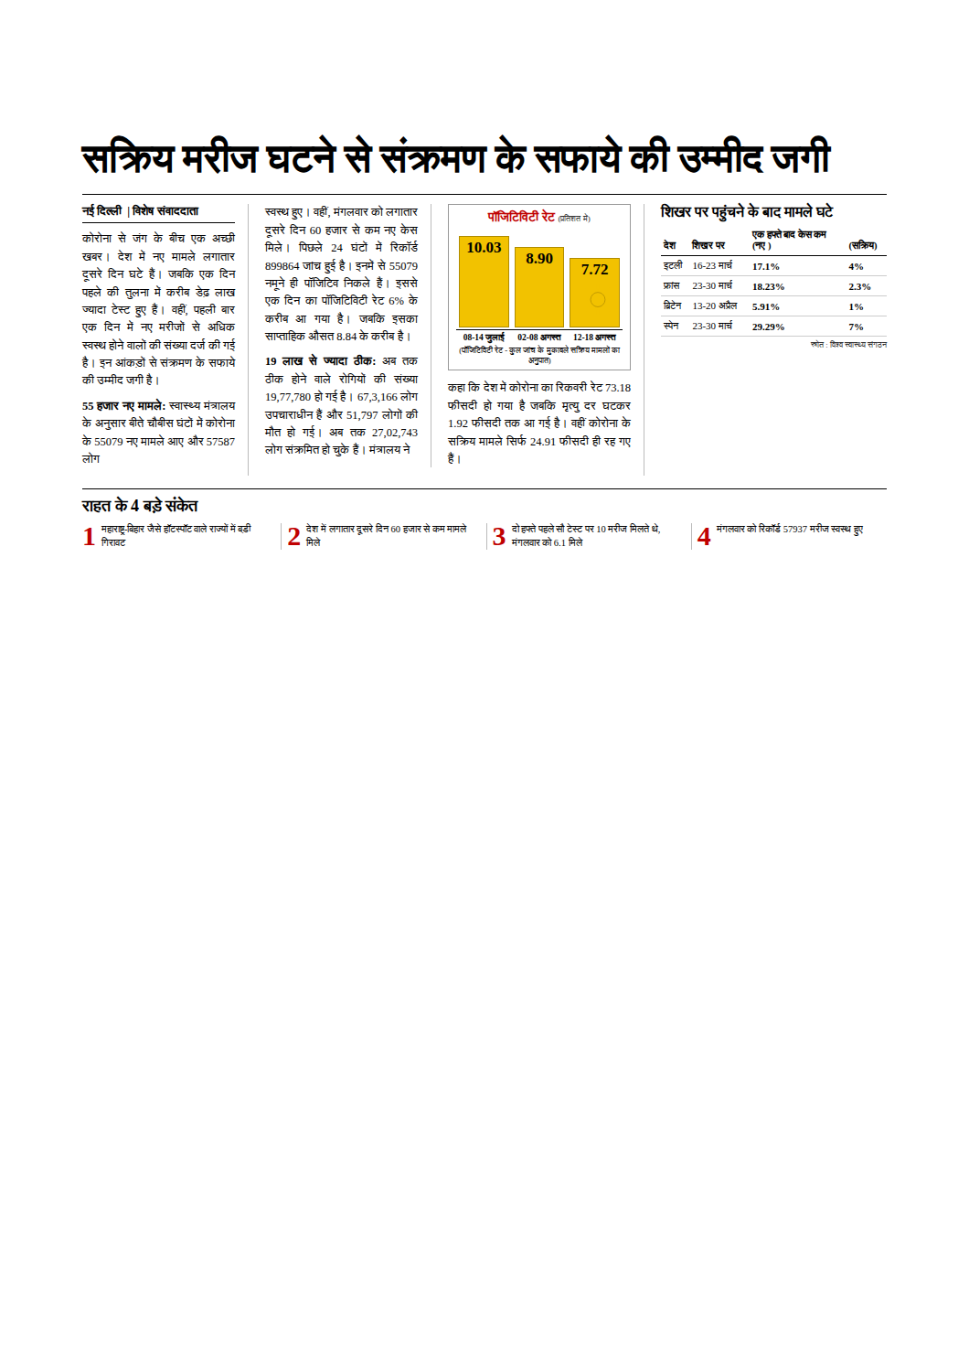सक्रिय मरीज घटने से संक्रमण के सफाये की उम्मीद जगी
नई दिल्ली| विशेष संवाददाता
कोरोना से जंग के बीच एक अच्छी खबर। देश में नए मामले लगातार दूसरे दिन घटे हैं। जबकि एक दिन पहले की तुलना में करीब डेढ़ लाख ज्यादा टेस्ट हुए हैं। वहीं, पहली बार एक दिन में नए मरीजों से अधिक स्वस्थ होने वालों की संख्या दर्ज की गई है। इन आंकड़ों से संक्रमण के सफाये की उम्मीद जगी है।
55 हजार नए मामले: स्वास्थ्य मंत्रालय के अनुसार बीते चौबीस घंटों में कोरोना के 55079 नए मामले आए और 57587 लोग
स्वस्थ हुए। वहीं, मंगलवार को लगातार दूसरे दिन 60 हजार से कम नए केस मिले। पिछले 24 घंटों में रिकॉर्ड 899864 जांच हुई है। इनमें से 55079 नमूने ही पॉजिटिव निकले हैं। इससे एक दिन का पॉजिटिविटी रेट 6% के करीब आ गया है। जबकि इसका साप्ताहिक औसत 8.84 के करीब है।
19 लाख से ज्यादा ठीक: अब तक ठीक होने वाले रोगियों की संख्या 19,77,780 हो गई है। 67,3,166 लोग उपचाराधीन हैं और 51,797 लोगों की मौत हो गई। अब तक 27,02,743 लोग संक्रमित हो चुके हैं। मंत्रालय ने
पॉजिटिविटी रेट (प्रतिशत में)
10.03
8.90
7.72
08-14 जुलाई 02-08 अगस्त 12-18 अगस्त
(पॉजिटिविटी रेट - कुल जांच के मुकाबले सक्रिय मामलों का अनुपात)
कहा कि देश में कोरोना का रिकवरी रेट 73.18 फीसदी हो गया है जबकि मृत्यु दर घटकर 1.92 फीसदी तक आ गई है। वहीं कोरोना के सक्रिय मामले सिर्फ 24.91 फीसदी ही रह गए हैं।
शिखर पर पहुंचने के बाद मामले घटे
| देश | शिखर पर | एक हफ्ते बाद केस कम (नए ) | (सक्रिय) |
| --- | --- | --- | --- |
| इटली | 16-23 मार्च | 17.1% | 4% |
| फ्रांस | 23-30 मार्च | 18.23% | 2.3% |
| ब्रिटेन | 13-20 अप्रैल | 5.91% | 1% |
| स्पेन | 23-30 मार्च | 29.29% | 7% |
स्रोत : विश्व स्वास्थ्य संगठन
राहत के 4 बड़े संकेत
1
महाराष्ट्र-बिहार जैसे हॉटस्पॉट वाले राज्यों में बड़ी गिरावट
2
देश में लगातार दूसरे दिन 60 हजार से कम मामले मिले
3
दो हफ्ते पहले सौ टेस्ट पर 10 मरीज मिलते थे, मंगलवार को 6.1 मिले
4
मंगलवार को रिकॉर्ड 57937 मरीज स्वस्थ हुए